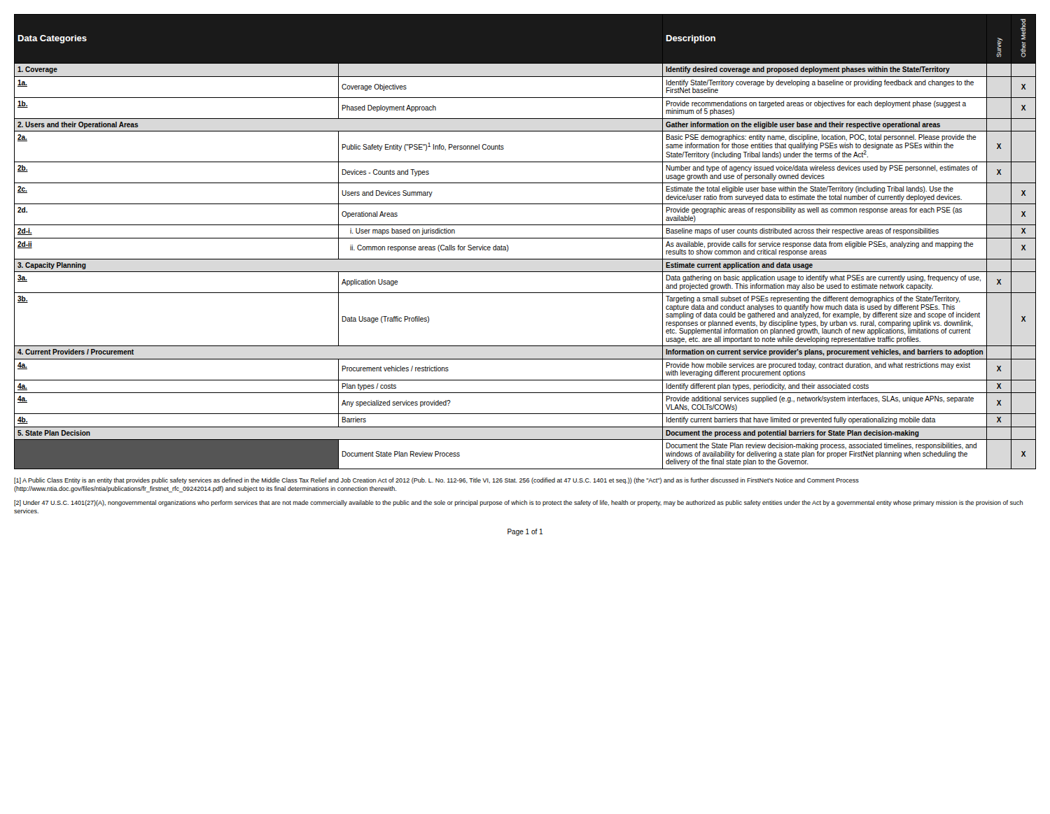| Data Categories | Description | Survey | Other Method |
| --- | --- | --- | --- |
| 1. Coverage | | Identify desired coverage and proposed deployment phases within the State/Territory | | |
| 1a. | Coverage Objectives | Identify State/Territory coverage by developing a baseline or providing feedback and changes to the FirstNet baseline | | X |
| 1b. | Phased Deployment Approach | Provide recommendations on targeted areas or objectives for each deployment phase (suggest a minimum of 5 phases) | | X |
| 2. Users and their Operational Areas | Gather information on the eligible user base and their respective operational areas | | |
| 2a. | Public Safety Entity ("PSE") 1 Info, Personnel Counts | Basic PSE demographics: entity name, discipline, location, POC, total personnel. Please provide the same information for those entities that qualifying PSEs wish to designate as PSEs within the State/Territory (including Tribal lands) under the terms of the Act 2 . | X | |
| 2b. | Devices - Counts and Types | Number and type of agency issued voice/data wireless devices used by PSE personnel, estimates of usage growth and use of personally owned devices | X | |
| 2c. | Users and Devices Summary | Estimate the total eligible user base within the State/Territory (including Tribal lands). Use the device/user ratio from surveyed data to estimate the total number of currently deployed devices. | | X |
| 2d. | Operational Areas | Provide geographic areas of responsibility as well as common response areas for each PSE (as available) | | X |
| 2d-i. | i. User maps based on jurisdiction | Baseline maps of user counts distributed across their respective areas of responsibilities | | X |
| 2d-ii | ii. Common response areas (Calls for Service data) | As available, provide calls for service response data from eligible PSEs, analyzing and mapping the results to show common and critical response areas | | X |
| 3. Capacity Planning | Estimate current application and data usage | | |
| 3a. | Application Usage | Data gathering on basic application usage to identify what PSEs are currently using, frequency of use, and projected growth. This information may also be used to estimate network capacity. | X | |
| 3b. | Data Usage (Traffic Profiles) | Targeting a small subset of PSEs representing the different demographics of the State/Territory, capture data and conduct analyses to quantify how much data is used by different PSEs. This sampling of data could be gathered and analyzed, for example, by different size and scope of incident responses or planned events, by discipline types, by urban vs. rural, comparing uplink vs. downlink, etc. Supplemental information on planned growth, launch of new applications, limitations of current usage, etc. are all important to note while developing representative traffic profiles. | | X |
| 4. Current Providers / Procurement | Information on current service provider's plans, procurement vehicles, and barriers to adoption | | |
| 4a. | Procurement vehicles / restrictions | Provide how mobile services are procured today, contract duration, and what restrictions may exist with leveraging different procurement options | X | |
| 4a. | Plan types / costs | Identify different plan types, periodicity, and their associated costs | X | |
| 4a. | Any specialized services provided? | Provide additional services supplied (e.g., network/system interfaces, SLAs, unique APNs, separate VLANs, COLTs/COWs) | X | |
| 4b. | Barriers | Identify current barriers that have limited or prevented fully operationalizing mobile data | X | |
| 5. State Plan Decision | Document the process and potential barriers for State Plan decision-making | | |
| | Document State Plan Review Process | Document the State Plan review decision-making process, associated timelines, responsibilities, and windows of availability for delivering a state plan for proper FirstNet planning when scheduling the delivery of the final state plan to the Governor. | | X |
[1] A Public Class Entity is an entity that provides public safety services as defined in the Middle Class Tax Relief and Job Creation Act of 2012 (Pub. L. No. 112-96, Title VI, 126 Stat. 256 (codified at 47 U.S.C. 1401 et seq.)) (the "Act") and as is further discussed in FirstNet's Notice and Comment Process (http://www.ntia.doc.gov/files/ntia/publications/fr_firstnet_rfc_09242014.pdf) and subject to its final determinations in connection therewith.
[2] Under 47 U.S.C. 1401(27)(A), nongovernmental organizations who perform services that are not made commercially available to the public and the sole or principal purpose of which is to protect the safety of life, health or property, may be authorized as public safety entities under the Act by a governmental entity whose primary mission is the provision of such services.
Page 1 of 1